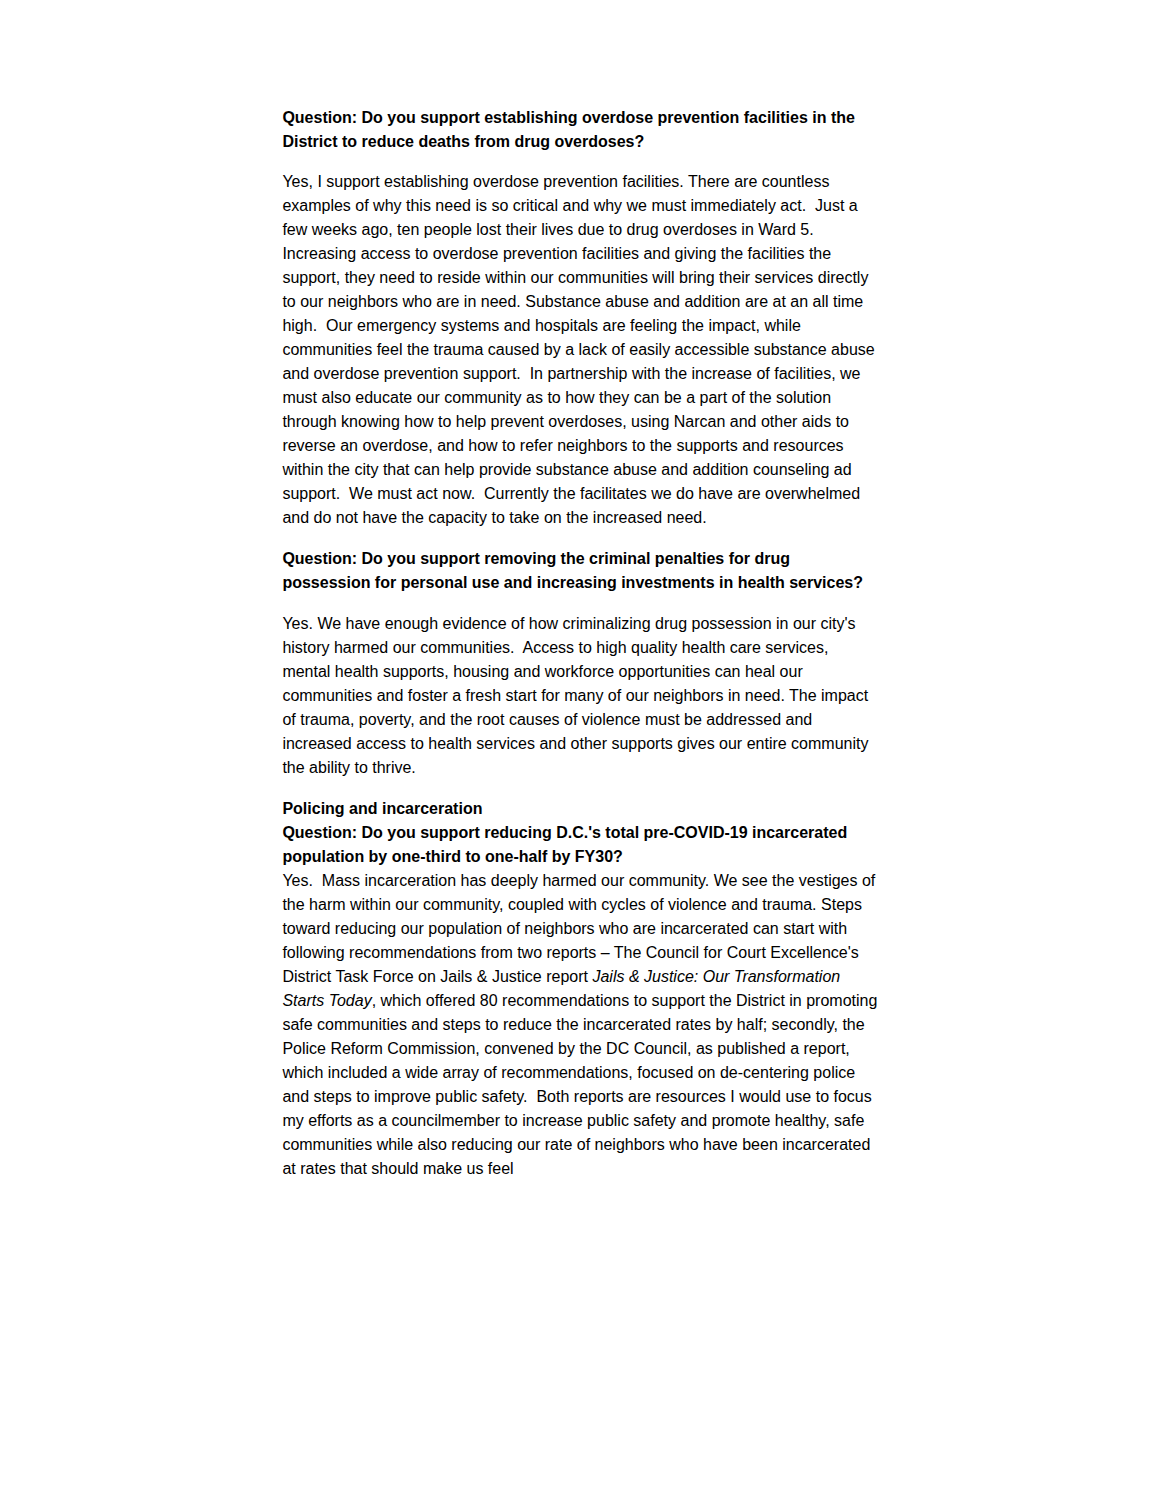Question: Do you support establishing overdose prevention facilities in the District to reduce deaths from drug overdoses?
Yes, I support establishing overdose prevention facilities. There are countless examples of why this need is so critical and why we must immediately act. Just a few weeks ago, ten people lost their lives due to drug overdoses in Ward 5. Increasing access to overdose prevention facilities and giving the facilities the support, they need to reside within our communities will bring their services directly to our neighbors who are in need. Substance abuse and addition are at an all time high. Our emergency systems and hospitals are feeling the impact, while communities feel the trauma caused by a lack of easily accessible substance abuse and overdose prevention support. In partnership with the increase of facilities, we must also educate our community as to how they can be a part of the solution through knowing how to help prevent overdoses, using Narcan and other aids to reverse an overdose, and how to refer neighbors to the supports and resources within the city that can help provide substance abuse and addition counseling ad support. We must act now. Currently the facilitates we do have are overwhelmed and do not have the capacity to take on the increased need.
Question: Do you support removing the criminal penalties for drug possession for personal use and increasing investments in health services?
Yes. We have enough evidence of how criminalizing drug possession in our city's history harmed our communities. Access to high quality health care services, mental health supports, housing and workforce opportunities can heal our communities and foster a fresh start for many of our neighbors in need. The impact of trauma, poverty, and the root causes of violence must be addressed and increased access to health services and other supports gives our entire community the ability to thrive.
Policing and incarceration
Question: Do you support reducing D.C.'s total pre-COVID-19 incarcerated population by one-third to one-half by FY30?
Yes. Mass incarceration has deeply harmed our community. We see the vestiges of the harm within our community, coupled with cycles of violence and trauma. Steps toward reducing our population of neighbors who are incarcerated can start with following recommendations from two reports – The Council for Court Excellence's District Task Force on Jails & Justice report Jails & Justice: Our Transformation Starts Today, which offered 80 recommendations to support the District in promoting safe communities and steps to reduce the incarcerated rates by half; secondly, the Police Reform Commission, convened by the DC Council, as published a report, which included a wide array of recommendations, focused on de-centering police and steps to improve public safety. Both reports are resources I would use to focus my efforts as a councilmember to increase public safety and promote healthy, safe communities while also reducing our rate of neighbors who have been incarcerated at rates that should make us feel